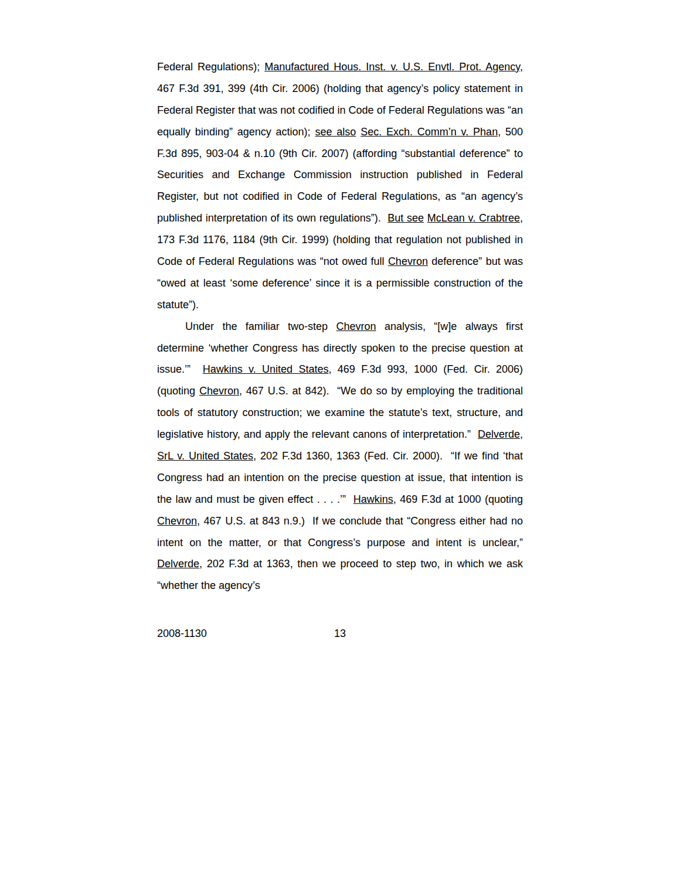Federal Regulations); Manufactured Hous. Inst. v. U.S. Envtl. Prot. Agency, 467 F.3d 391, 399 (4th Cir. 2006) (holding that agency’s policy statement in Federal Register that was not codified in Code of Federal Regulations was “an equally binding” agency action); see also Sec. Exch. Comm’n v. Phan, 500 F.3d 895, 903-04 & n.10 (9th Cir. 2007) (affording “substantial deference” to Securities and Exchange Commission instruction published in Federal Register, but not codified in Code of Federal Regulations, as “an agency’s published interpretation of its own regulations”). But see McLean v. Crabtree, 173 F.3d 1176, 1184 (9th Cir. 1999) (holding that regulation not published in Code of Federal Regulations was “not owed full Chevron deference” but was “owed at least ‘some deference’ since it is a permissible construction of the statute”).
Under the familiar two-step Chevron analysis, “[w]e always first determine ‘whether Congress has directly spoken to the precise question at issue.’” Hawkins v. United States, 469 F.3d 993, 1000 (Fed. Cir. 2006) (quoting Chevron, 467 U.S. at 842). “We do so by employing the traditional tools of statutory construction; we examine the statute’s text, structure, and legislative history, and apply the relevant canons of interpretation.” Delverde, SrL v. United States, 202 F.3d 1360, 1363 (Fed. Cir. 2000). “If we find ‘that Congress had an intention on the precise question at issue, that intention is the law and must be given effect . . . .’” Hawkins, 469 F.3d at 1000 (quoting Chevron, 467 U.S. at 843 n.9.) If we conclude that “Congress either had no intent on the matter, or that Congress’s purpose and intent is unclear,” Delverde, 202 F.3d at 1363, then we proceed to step two, in which we ask “whether the agency’s
2008-1130 13